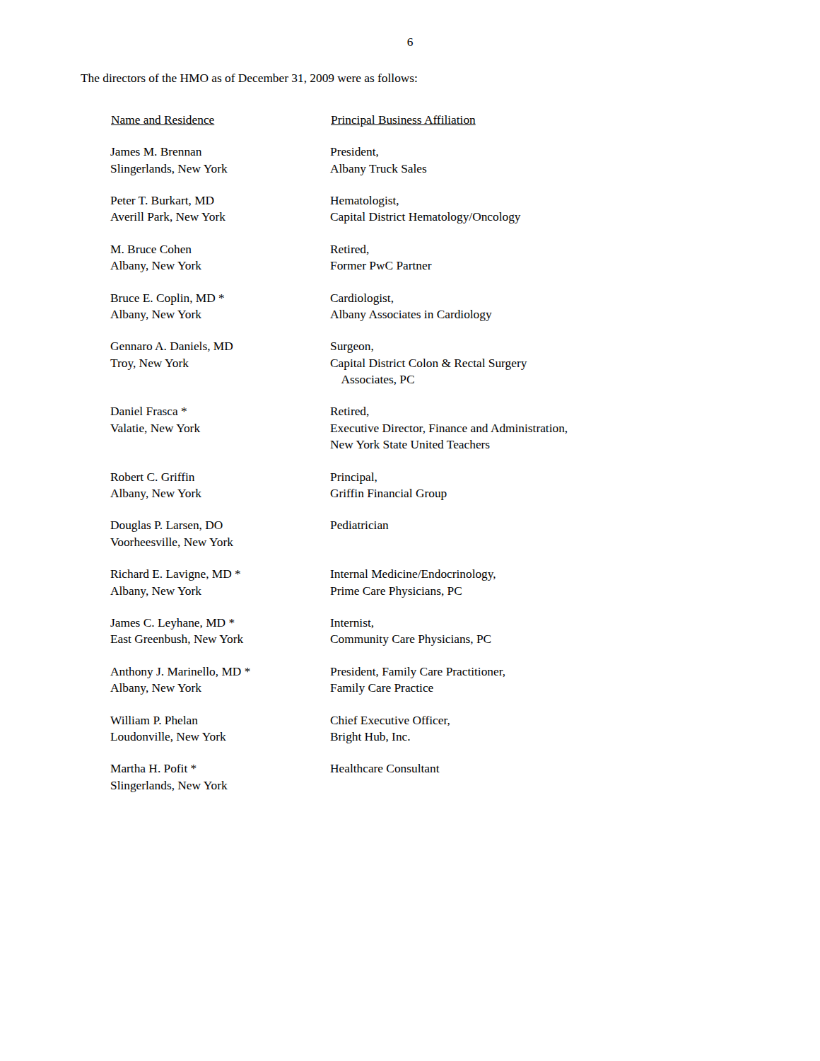6
The directors of the HMO as of December 31, 2009 were as follows:
| Name and Residence | Principal Business Affiliation |
| --- | --- |
| James M. Brennan Slingerlands, New York | President, Albany Truck Sales |
| Peter T. Burkart, MD Averill Park, New York | Hematologist, Capital District Hematology/Oncology |
| M. Bruce Cohen Albany, New York | Retired, Former PwC Partner |
| Bruce E. Coplin, MD * Albany, New York | Cardiologist, Albany Associates in Cardiology |
| Gennaro A. Daniels, MD Troy, New York | Surgeon, Capital District Colon & Rectal Surgery Associates, PC |
| Daniel Frasca * Valatie, New York | Retired, Executive Director, Finance and Administration, New York State United Teachers |
| Robert C. Griffin Albany, New York | Principal, Griffin Financial Group |
| Douglas P. Larsen, DO Voorheesville, New York | Pediatrician |
| Richard E. Lavigne, MD * Albany, New York | Internal Medicine/Endocrinology, Prime Care Physicians, PC |
| James C. Leyhane, MD * East Greenbush, New York | Internist, Community Care Physicians, PC |
| Anthony J. Marinello, MD * Albany, New York | President, Family Care Practitioner, Family Care Practice |
| William P. Phelan Loudonville, New York | Chief Executive Officer, Bright Hub, Inc. |
| Martha H. Pofit * Slingerlands, New York | Healthcare Consultant |